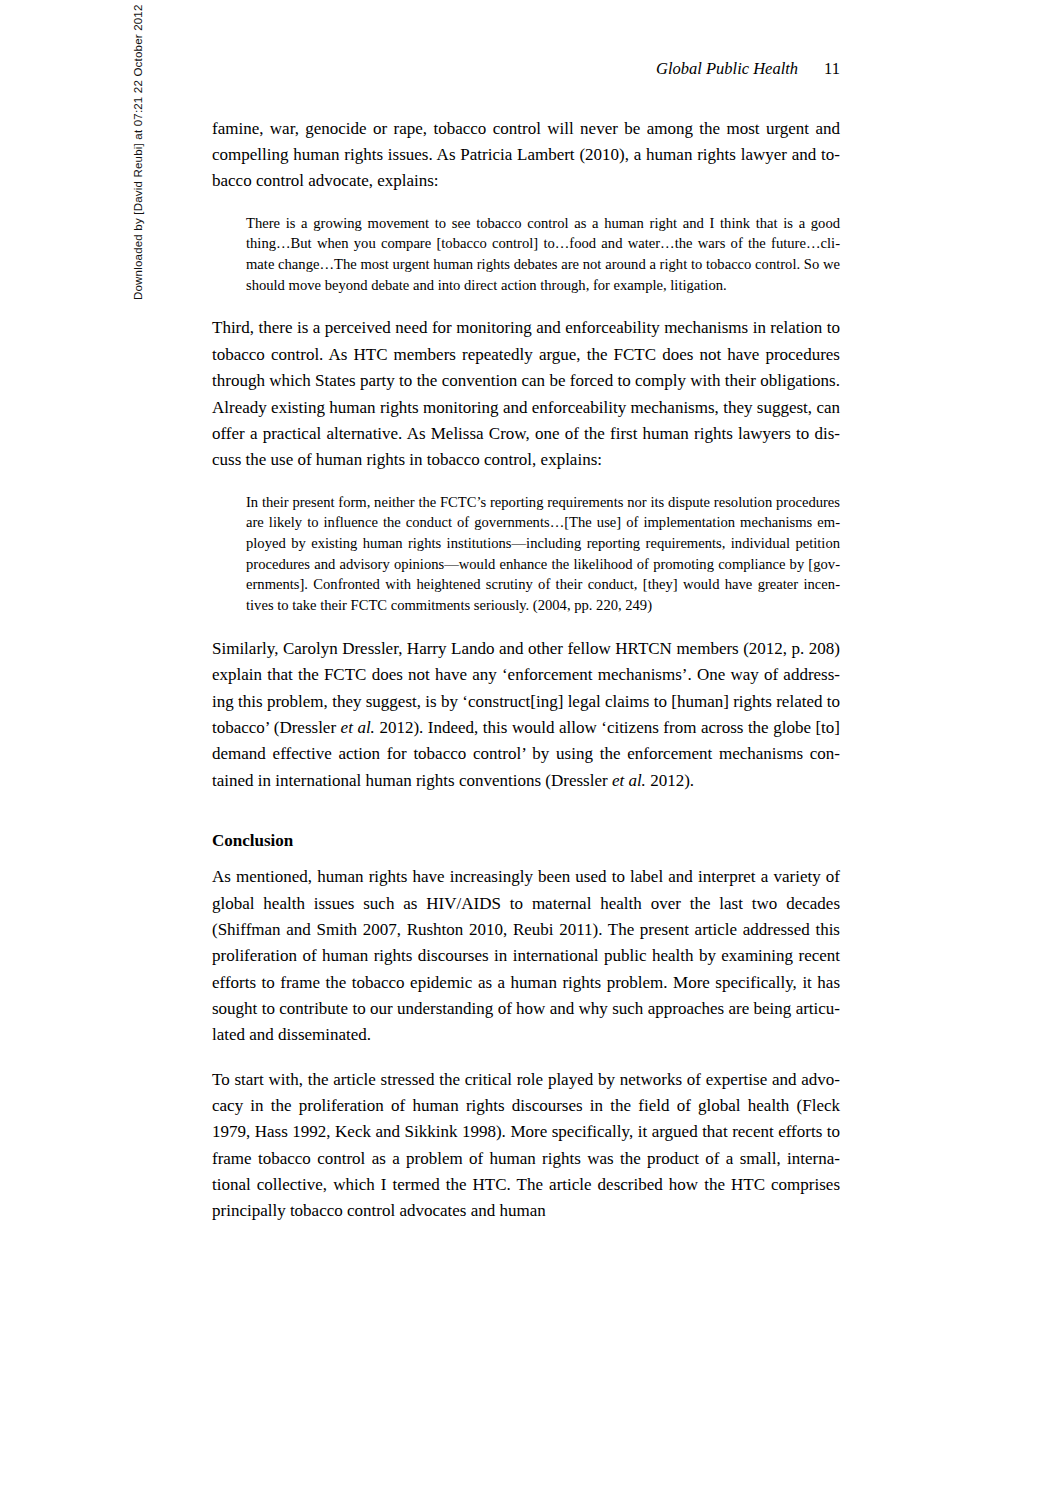Downloaded by [David Reubi] at 07:21 22 October 2012
Global Public Health 11
famine, war, genocide or rape, tobacco control will never be among the most urgent and compelling human rights issues. As Patricia Lambert (2010), a human rights lawyer and tobacco control advocate, explains:
There is a growing movement to see tobacco control as a human right and I think that is a good thing…But when you compare [tobacco control] to…food and water…the wars of the future…climate change…The most urgent human rights debates are not around a right to tobacco control. So we should move beyond debate and into direct action through, for example, litigation.
Third, there is a perceived need for monitoring and enforceability mechanisms in relation to tobacco control. As HTC members repeatedly argue, the FCTC does not have procedures through which States party to the convention can be forced to comply with their obligations. Already existing human rights monitoring and enforceability mechanisms, they suggest, can offer a practical alternative. As Melissa Crow, one of the first human rights lawyers to discuss the use of human rights in tobacco control, explains:
In their present form, neither the FCTC’s reporting requirements nor its dispute resolution procedures are likely to influence the conduct of governments…[The use] of implementation mechanisms employed by existing human rights institutions—including reporting requirements, individual petition procedures and advisory opinions—would enhance the likelihood of promoting compliance by [governments]. Confronted with heightened scrutiny of their conduct, [they] would have greater incentives to take their FCTC commitments seriously. (2004, pp. 220, 249)
Similarly, Carolyn Dressler, Harry Lando and other fellow HRTCN members (2012, p. 208) explain that the FCTC does not have any ‘enforcement mechanisms’. One way of addressing this problem, they suggest, is by ‘construct[ing] legal claims to [human] rights related to tobacco’ (Dressler et al. 2012). Indeed, this would allow ‘citizens from across the globe [to] demand effective action for tobacco control’ by using the enforcement mechanisms contained in international human rights conventions (Dressler et al. 2012).
Conclusion
As mentioned, human rights have increasingly been used to label and interpret a variety of global health issues such as HIV/AIDS to maternal health over the last two decades (Shiffman and Smith 2007, Rushton 2010, Reubi 2011). The present article addressed this proliferation of human rights discourses in international public health by examining recent efforts to frame the tobacco epidemic as a human rights problem. More specifically, it has sought to contribute to our understanding of how and why such approaches are being articulated and disseminated.
To start with, the article stressed the critical role played by networks of expertise and advocacy in the proliferation of human rights discourses in the field of global health (Fleck 1979, Hass 1992, Keck and Sikkink 1998). More specifically, it argued that recent efforts to frame tobacco control as a problem of human rights was the product of a small, international collective, which I termed the HTC. The article described how the HTC comprises principally tobacco control advocates and human